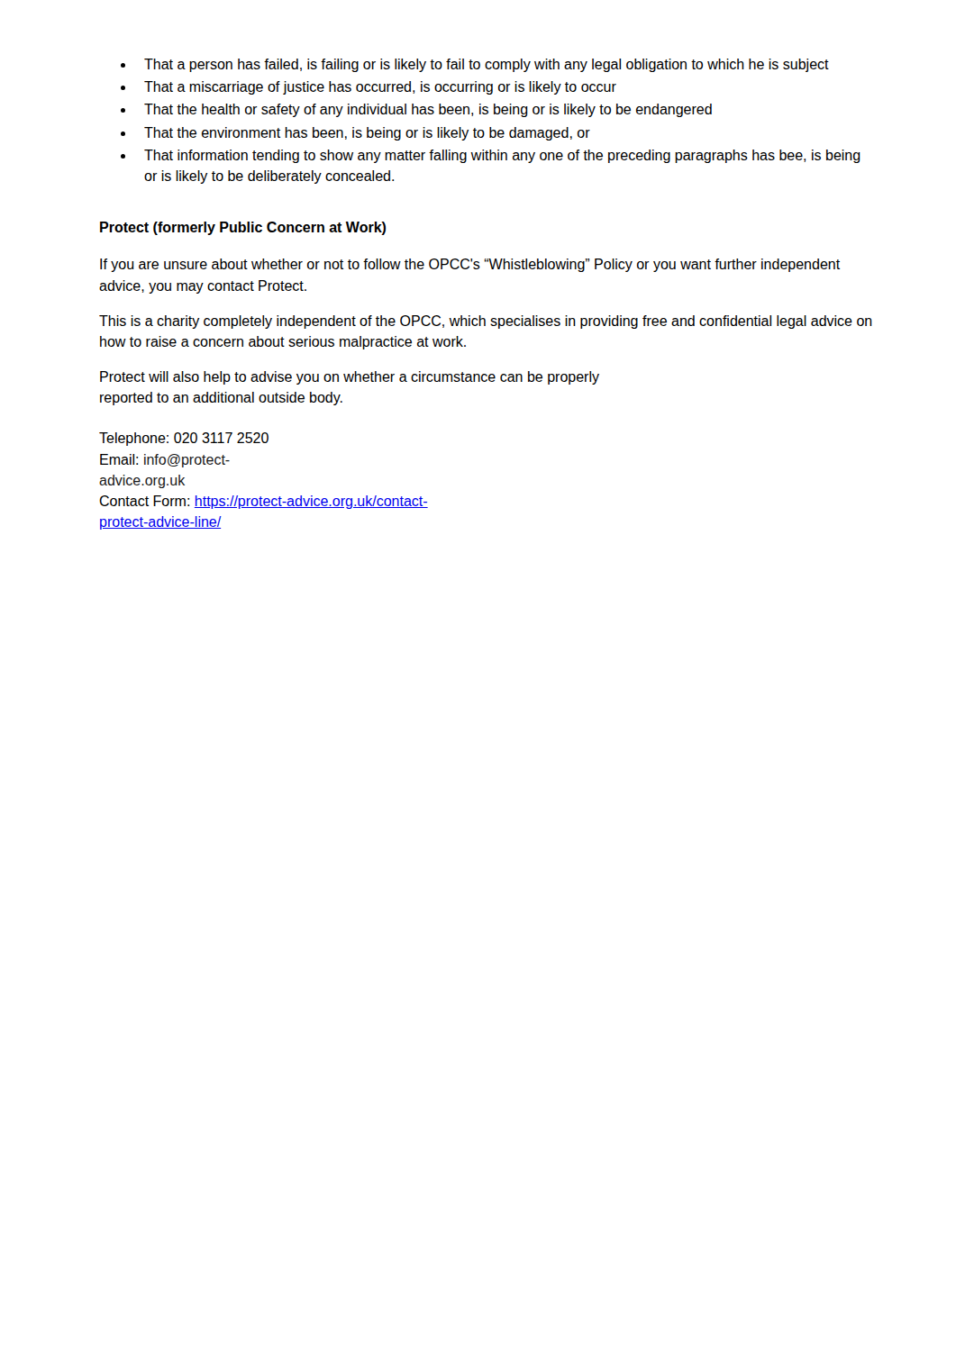That a person has failed, is failing or is likely to fail to comply with any legal obligation to which he is subject
That a miscarriage of justice has occurred, is occurring or is likely to occur
That the health or safety of any individual has been, is being or is likely to be endangered
That the environment has been, is being or is likely to be damaged, or
That information tending to show any matter falling within any one of the preceding paragraphs has bee, is being or is likely to be deliberately concealed.
Protect (formerly Public Concern at Work)
If you are unsure about whether or not to follow the OPCC's “Whistleblowing” Policy or you want further independent advice, you may contact Protect.
This is a charity completely independent of the OPCC, which specialises in providing free and confidential legal advice on how to raise a concern about serious malpractice at work.
Protect will also help to advise you on whether a circumstance can be properly
reported to an additional outside body.
Telephone: 020 3117 2520
Email: info@protect-
advice.org.uk
Contact Form: https://protect-advice.org.uk/contact-
protect-advice-line/